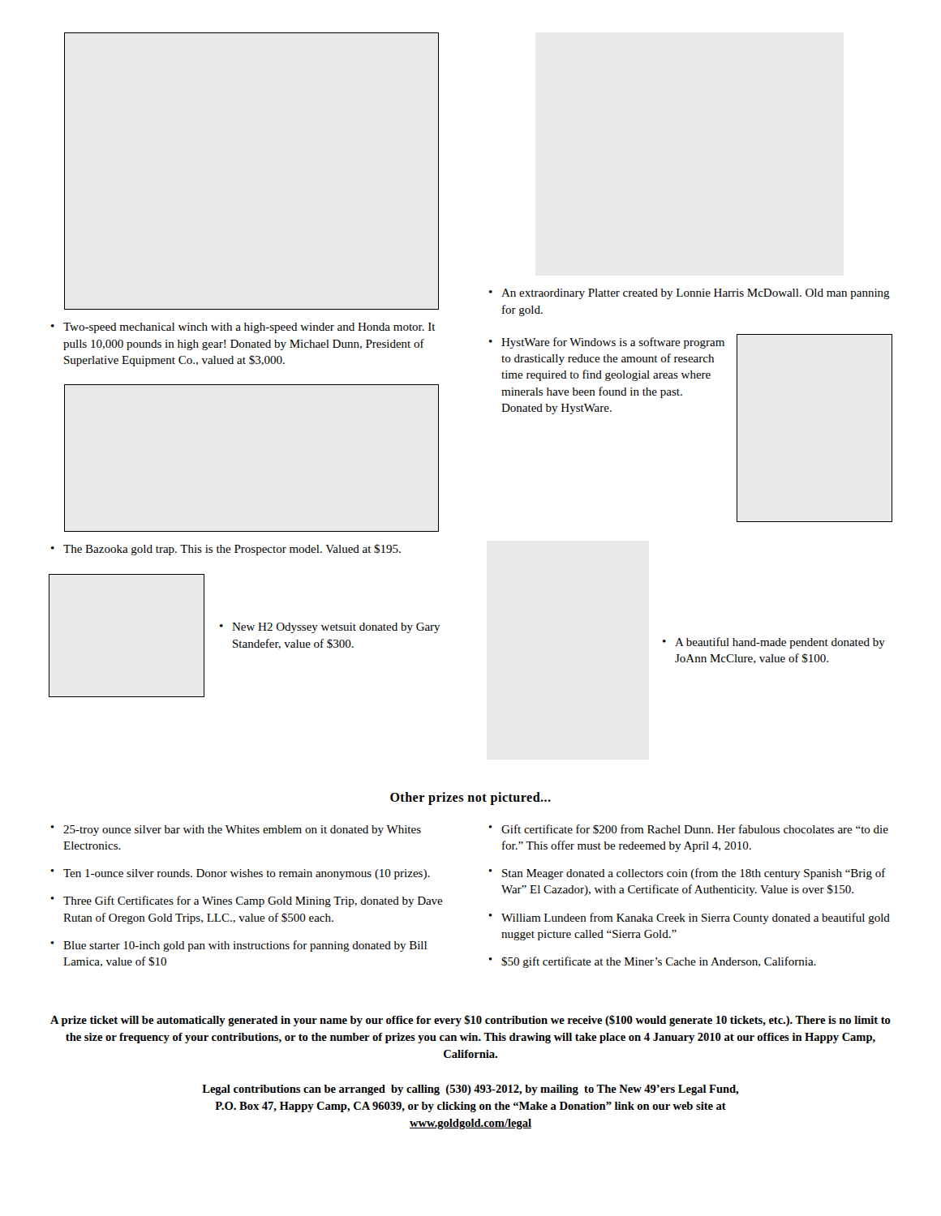Two-speed mechanical winch with a high-speed winder and Honda motor. It pulls 10,000 pounds in high gear! Donated by Michael Dunn, President of Superlative Equipment Co., valued at $3,000.
The Bazooka gold trap. This is the Prospector model. Valued at $195.
New H2 Odyssey wetsuit donated by Gary Standefer, value of $300.
An extraordinary Platter created by Lonnie Harris McDowall. Old man panning for gold.
HystWare for Windows is a software program to drastically reduce the amount of research time required to find geologial areas where minerals have been found in the past. Donated by HystWare.
A beautiful hand-made pendent donated by JoAnn McClure, value of $100.
Other prizes not pictured...
25-troy ounce silver bar with the Whites emblem on it donated by Whites Electronics.
Ten 1-ounce silver rounds. Donor wishes to remain anonymous (10 prizes).
Three Gift Certificates for a Wines Camp Gold Mining Trip, donated by Dave Rutan of Oregon Gold Trips, LLC., value of $500 each.
Blue starter 10-inch gold pan with instructions for panning donated by Bill Lamica, value of $10
Gift certificate for $200 from Rachel Dunn. Her fabulous chocolates are “to die for.” This offer must be redeemed by April 4, 2010.
Stan Meager donated a collectors coin (from the 18th century Spanish “Brig of War” El Cazador), with a Certificate of Authenticity. Value is over $150.
William Lundeen from Kanaka Creek in Sierra County donated a beautiful gold nugget picture called “Sierra Gold.”
$50 gift certificate at the Miner’s Cache in Anderson, California.
A prize ticket will be automatically generated in your name by our office for every $10 contribution we receive ($100 would generate 10 tickets, etc.). There is no limit to the size or frequency of your contributions, or to the number of prizes you can win. This drawing will take place on 4 January 2010 at our offices in Happy Camp, California.
Legal contributions can be arranged by calling (530) 493-2012, by mailing to The New 49’ers Legal Fund,
P.O. Box 47, Happy Camp, CA 96039, or by clicking on the “Make a Donation” link on our web site at
www.goldgold.com/legal